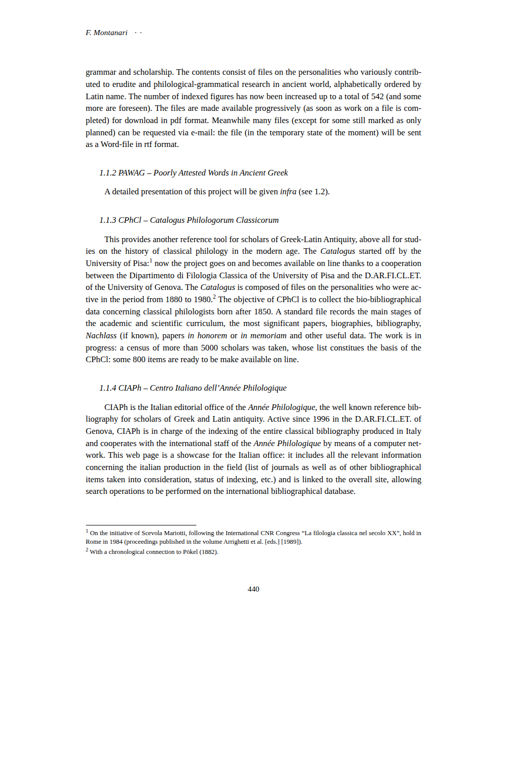F. Montanari ··
grammar and scholarship. The contents consist of files on the personalities who variously contributed to erudite and philological-grammatical research in ancient world, alphabetically ordered by Latin name. The number of indexed figures has now been increased up to a total of 542 (and some more are foreseen). The files are made available progressively (as soon as work on a file is completed) for download in pdf format. Meanwhile many files (except for some still marked as only planned) can be requested via e-mail: the file (in the temporary state of the moment) will be sent as a Word-file in rtf format.
1.1.2 PAWAG – Poorly Attested Words in Ancient Greek
A detailed presentation of this project will be given infra (see 1.2).
1.1.3 CPhCl – Catalogus Philologorum Classicorum
This provides another reference tool for scholars of Greek-Latin Antiquity, above all for studies on the history of classical philology in the modern age. The Catalogus started off by the University of Pisa:1 now the project goes on and becomes available on line thanks to a cooperation between the Dipartimento di Filologia Classica of the University of Pisa and the D.AR.FI.CL.ET. of the University of Genova. The Catalogus is composed of files on the personalities who were active in the period from 1880 to 1980.2 The objective of CPhCl is to collect the bio-bibliographical data concerning classical philologists born after 1850. A standard file records the main stages of the academic and scientific curriculum, the most significant papers, biographies, bibliography, Nachlass (if known), papers in honorem or in memoriam and other useful data. The work is in progress: a census of more than 5000 scholars was taken, whose list constitues the basis of the CPhCl: some 800 items are ready to be make available on line.
1.1.4 CIAPh – Centro Italiano dell’Année Philologique
CIAPh is the Italian editorial office of the Année Philologique, the well known reference bibliography for scholars of Greek and Latin antiquity. Active since 1996 in the D.AR.FI.CL.ET. of Genova, CIAPh is in charge of the indexing of the entire classical bibliography produced in Italy and cooperates with the international staff of the Année Philologique by means of a computer network. This web page is a showcase for the Italian office: it includes all the relevant information concerning the italian production in the field (list of journals as well as of other bibliographical items taken into consideration, status of indexing, etc.) and is linked to the overall site, allowing search operations to be performed on the international bibliographical database.
1 On the initiative of Scevola Mariotti, following the International CNR Congress “La filologia classica nel secolo XX”, hold in Rome in 1984 (proceedings published in the volume Arrighetti et al. [eds.] [1989]).
2 With a chronological connection to Pökel (1882).
440